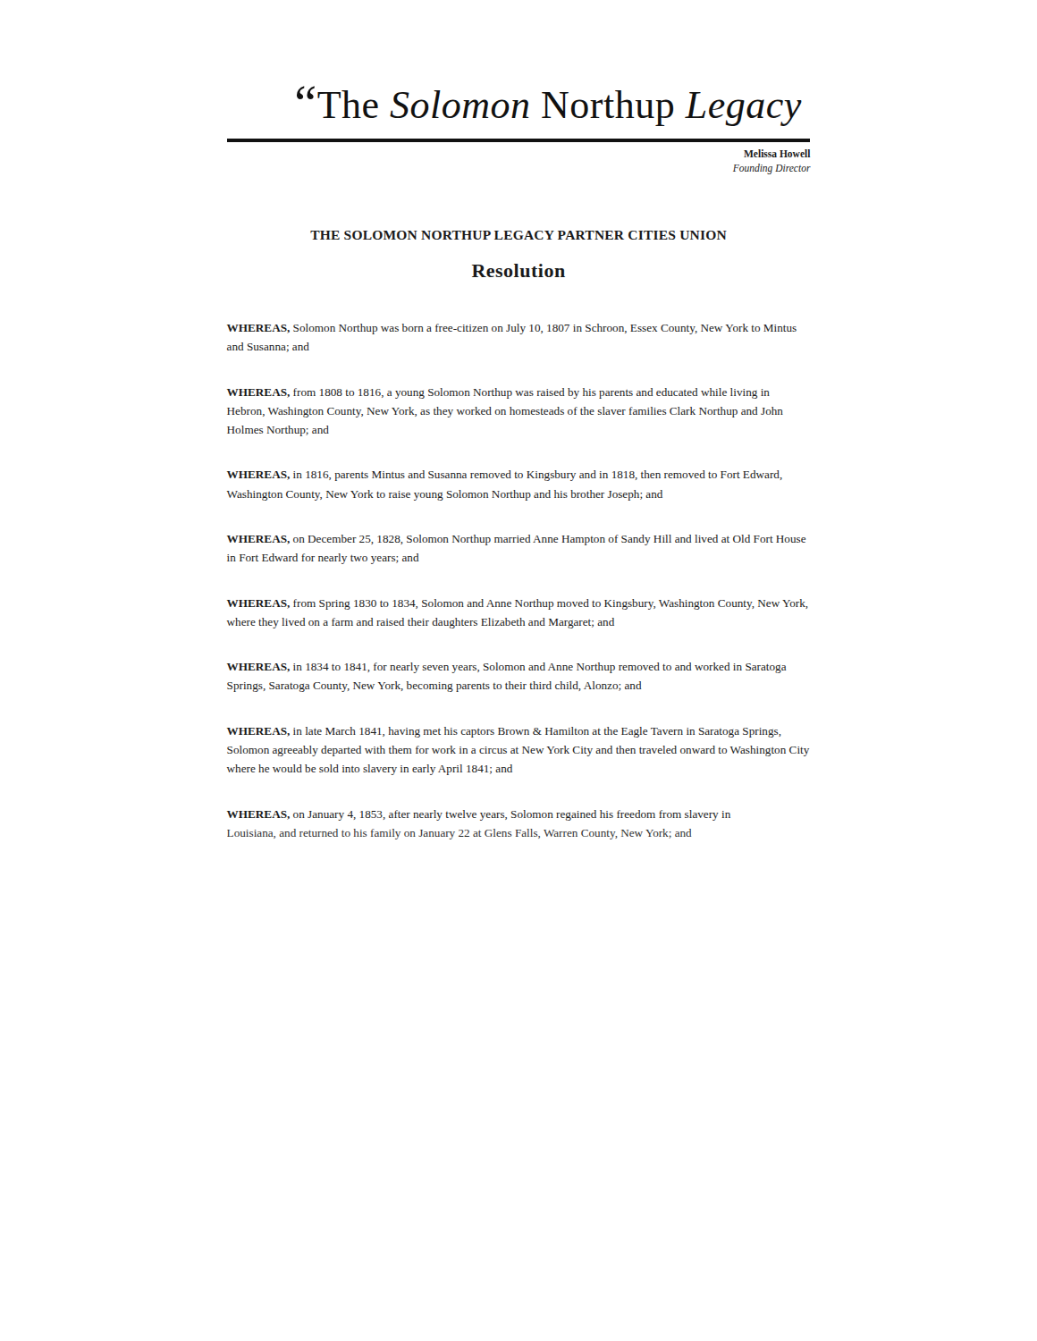“The Solomon Northup Legacy
Melissa Howell
Founding Director
The Solomon Northup Legacy Partner Cities Union
Resolution
WHEREAS, Solomon Northup was born a free-citizen on July 10, 1807 in Schroon, Essex County, New York to Mintus and Susanna; and
WHEREAS, from 1808 to 1816, a young Solomon Northup was raised by his parents and educated while living in Hebron, Washington County, New York, as they worked on homesteads of the slaver families Clark Northup and John Holmes Northup; and
WHEREAS, in 1816, parents Mintus and Susanna removed to Kingsbury and in 1818, then removed to Fort Edward, Washington County, New York to raise young Solomon Northup and his brother Joseph; and
WHEREAS, on December 25, 1828, Solomon Northup married Anne Hampton of Sandy Hill and lived at Old Fort House in Fort Edward for nearly two years; and
WHEREAS, from Spring 1830 to 1834, Solomon and Anne Northup moved to Kingsbury, Washington County, New York, where they lived on a farm and raised their daughters Elizabeth and Margaret; and
WHEREAS, in 1834 to 1841, for nearly seven years, Solomon and Anne Northup removed to and worked in Saratoga Springs, Saratoga County, New York, becoming parents to their third child, Alonzo; and
WHEREAS, in late March 1841, having met his captors Brown & Hamilton at the Eagle Tavern in Saratoga Springs, Solomon agreeably departed with them for work in a circus at New York City and then traveled onward to Washington City where he would be sold into slavery in early April 1841; and
WHEREAS, on January 4, 1853, after nearly twelve years, Solomon regained his freedom from slavery in
Louisiana, and returned to his family on January 22 at Glens Falls, Warren County, New York; and